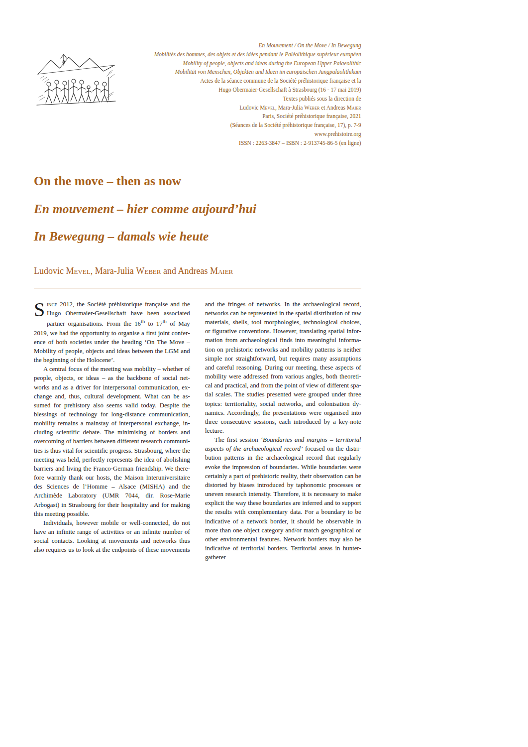En Mouvement / On the Move / In Bewegung
Mobilités des hommes, des objets et des idées pendant le Paléolithique supérieur européen
Mobility of people, objects and ideas during the European Upper Palaeolithic
Mobilität von Menschen, Objekten und Ideen im europäischen Jungpaläolithikum
Actes de la séance commune de la Société préhistorique française et la
Hugo Obermaier-Gesellschaft à Strasbourg (16 - 17 mai 2019)
Textes publiés sous la direction de
Ludovic Mevel, Mara-Julia Weber et Andreas Maier
Paris, Société préhistorique française, 2021
(Séances de la Société préhistorique française, 17), p. 7-9
www.prehistoire.org
ISSN : 2263-3847 – ISBN : 2-913745-86-5 (en ligne)
On the move – then as now
En mouvement – hier comme aujourd’hui
In Bewegung – damals wie heute
Ludovic Mevel, Mara-Julia Weber and Andreas Maier
Since 2012, the Société préhistorique française and the Hugo Obermaier-Gesellschaft have been associated partner organisations. From the 16th to 17th of May 2019, we had the opportunity to organise a first joint conference of both societies under the heading ‘On The Move – Mobility of people, objects and ideas between the LGM and the beginning of the Holocene’.
A central focus of the meeting was mobility – whether of people, objects, or ideas – as the backbone of social networks and as a driver for interpersonal communication, exchange and, thus, cultural development. What can be assumed for prehistory also seems valid today. Despite the blessings of technology for long-distance communication, mobility remains a mainstay of interpersonal exchange, including scientific debate. The minimising of borders and overcoming of barriers between different research communities is thus vital for scientific progress. Strasbourg, where the meeting was held, perfectly represents the idea of abolishing barriers and living the Franco-German friendship. We therefore warmly thank our hosts, the Maison Interuniversitaire des Sciences de l’Homme – Alsace (MISHA) and the Archimède Laboratory (UMR 7044, dir. Rose-Marie Arbogast) in Strasbourg for their hospitality and for making this meeting possible.
Individuals, however mobile or well-connected, do not have an infinite range of activities or an infinite number of social contacts. Looking at movements and networks thus also requires us to look at the endpoints of these movements and the fringes of networks. In the archaeological record, networks can be represented in the spatial distribution of raw materials, shells, tool morphologies, technological choices, or figurative conventions. However, translating spatial information from archaeological finds into meaningful information on prehistoric networks and mobility patterns is neither simple nor straightforward, but requires many assumptions and careful reasoning. During our meeting, these aspects of mobility were addressed from various angles, both theoretical and practical, and from the point of view of different spatial scales. The studies presented were grouped under three topics: territoriality, social networks, and colonisation dynamics. Accordingly, the presentations were organised into three consecutive sessions, each introduced by a key-note lecture.
The first session ‘Boundaries and margins – territorial aspects of the archaeological record’ focused on the distribution patterns in the archaeological record that regularly evoke the impression of boundaries. While boundaries were certainly a part of prehistoric reality, their observation can be distorted by biases introduced by taphonomic processes or uneven research intensity. Therefore, it is necessary to make explicit the way these boundaries are inferred and to support the results with complementary data. For a boundary to be indicative of a network border, it should be observable in more than one object category and/or match geographical or other environmental features. Network borders may also be indicative of territorial borders. Territorial areas in hunter-gatherer